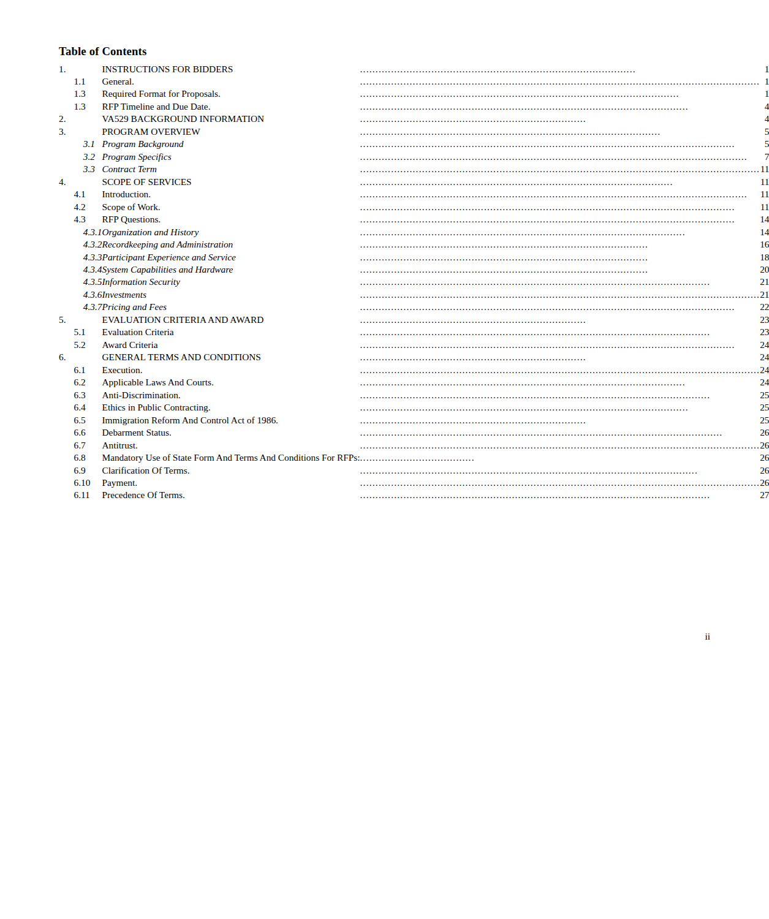Table of Contents
| 1. | INSTRUCTIONS FOR BIDDERS | ......................................................................................... | 1 |
| 1.1 | General. | ................................................................................................................................. | 1 |
| 1.3 | Required Format for Proposals. | ....................................................................................................... | 1 |
| 1.3 | RFP Timeline and Due Date. | .......................................................................................................... | 4 |
| 2. | VA529 BACKGROUND INFORMATION | ......................................................................... | 4 |
| 3. | PROGRAM OVERVIEW | ................................................................................................. | 5 |
| 3.1 | Program Background | ......................................................................................................................... | 5 |
| 3.2 | Program Specifics | ............................................................................................................................. | 7 |
| 3.3 | Contract Term | ................................................................................................................................. | 11 |
| 4. | SCOPE OF SERVICES | ..................................................................................................... | 11 |
| 4.1 | Introduction. | ............................................................................................................................. | 11 |
| 4.2 | Scope of Work. | ......................................................................................................................... | 11 |
| 4.3 | RFP Questions. | ......................................................................................................................... | 14 |
| 4.3.1 | Organization and History | ......................................................................................................... | 14 |
| 4.3.2 | Recordkeeping and Administration | ............................................................................................. | 16 |
| 4.3.3 | Participant Experience and Service | ............................................................................................. | 18 |
| 4.3.4 | System Capabilities and Hardware | ............................................................................................. | 20 |
| 4.3.5 | Information Security | ................................................................................................................. | 21 |
| 4.3.6 | Investments | ................................................................................................................................. | 21 |
| 4.3.7 | Pricing and Fees | ......................................................................................................................... | 22 |
| 5. | EVALUATION CRITERIA AND AWARD | ......................................................................... | 23 |
| 5.1 | Evaluation Criteria | ................................................................................................................. | 23 |
| 5.2 | Award Criteria | ......................................................................................................................... | 24 |
| 6. | GENERAL TERMS AND CONDITIONS | ......................................................................... | 24 |
| 6.1 | Execution. | ................................................................................................................................. | 24 |
| 6.2 | Applicable Laws And Courts. | ......................................................................................................... | 24 |
| 6.3 | Anti-Discrimination. | ................................................................................................................. | 25 |
| 6.4 | Ethics in Public Contracting. | .......................................................................................................... | 25 |
| 6.5 | Immigration Reform And Control Act of 1986. | ......................................................................... | 25 |
| 6.6 | Debarment Status. | ..................................................................................................................... | 26 |
| 6.7 | Antitrust. | ................................................................................................................................. | 26 |
| 6.8 | Mandatory Use of State Form And Terms And Conditions For RFPs: | ..................................... | 26 |
| 6.9 | Clarification Of Terms. | ............................................................................................................. | 26 |
| 6.10 | Payment. | ................................................................................................................................. | 26 |
| 6.11 | Precedence Of Terms. | ................................................................................................................. | 27 |
ii